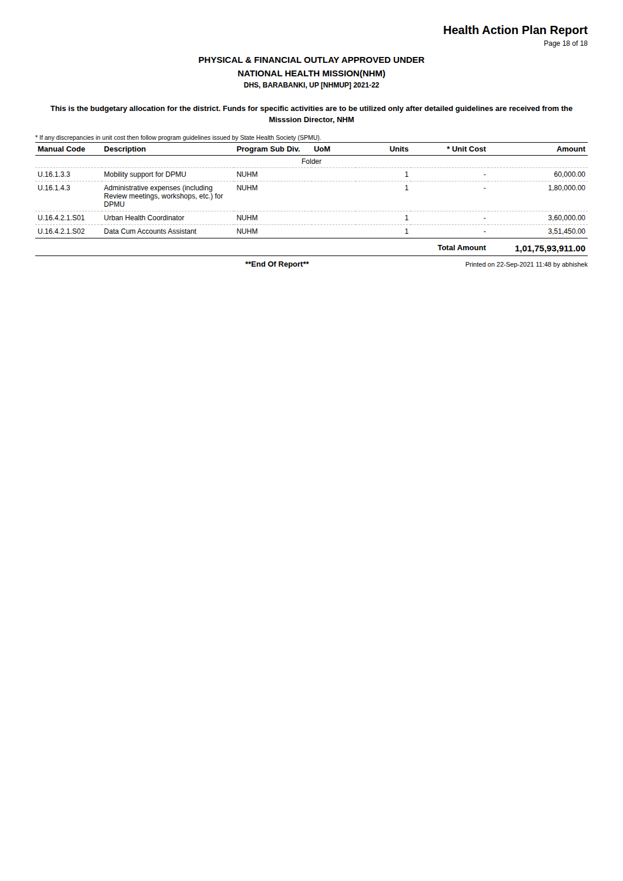Health Action Plan Report
Page 18 of 18
PHYSICAL & FINANCIAL OUTLAY APPROVED UNDER
NATIONAL HEALTH MISSION(NHM)
DHS, BARABANKI, UP [NHMUP] 2021-22
This is the budgetary allocation for the district. Funds for specific activities are to be utilized only after detailed guidelines are received from the Misssion Director, NHM
* If any discrepancies in unit cost then follow program guidelines issued by State Health Society (SPMU).
| Manual Code | Description | Program Sub Div. | UoM | Units | * Unit Cost | Amount |
| --- | --- | --- | --- | --- | --- | --- |
| Folder |
| U.16.1.3.3 | Mobility support for DPMU | NUHM | | 1 | - | 60,000.00 |
| U.16.1.4.3 | Administrative expenses (including Review meetings, workshops, etc.) for DPMU | NUHM | | 1 | - | 1,80,000.00 |
| U.16.4.2.1.S01 | Urban Health Coordinator | NUHM | | 1 | - | 3,60,000.00 |
| U.16.4.2.1.S02 | Data Cum Accounts Assistant | NUHM | | 1 | - | 3,51,450.00 |
| | Total Amount | 1,01,75,93,911.00 |
**End Of Report**
Printed on 22-Sep-2021 11:48 by abhishek